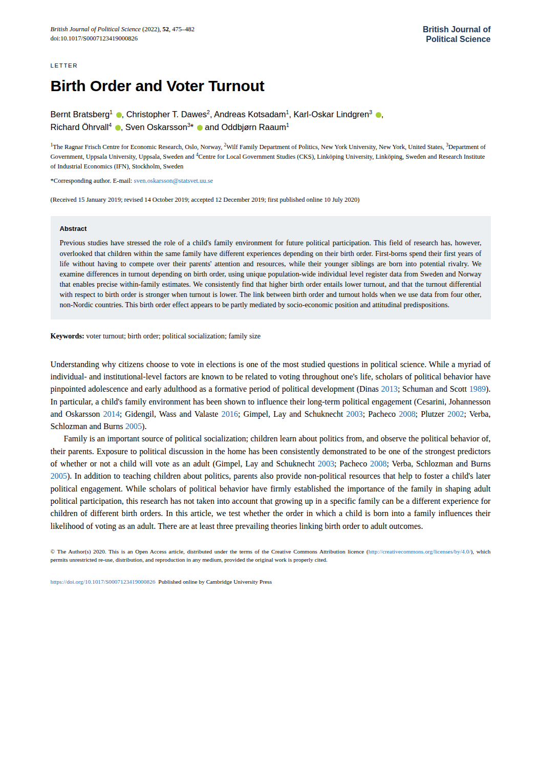British Journal of Political Science (2022), 52, 475–482
doi:10.1017/S0007123419000826
British Journal of
Political Science
Letter
Birth Order and Voter Turnout
Bernt Bratsberg1 , Christopher T. Dawes2, Andreas Kotsadam1, Karl-Oskar Lindgren3 ,
Richard Öhrvall4 , Sven Oskarsson3* and Oddbjørn Raaum1
1The Ragnar Frisch Centre for Economic Research, Oslo, Norway, 2Wilf Family Department of Politics, New York University, New York, United States, 3Department of Government, Uppsala University, Uppsala, Sweden and 4Centre for Local Government Studies (CKS), Linköping University, Linköping, Sweden and Research Institute of Industrial Economics (IFN), Stockholm, Sweden
*Corresponding author. E-mail: sven.oskarsson@statsvet.uu.se
(Received 15 January 2019; revised 14 October 2019; accepted 12 December 2019; first published online 10 July 2020)
Abstract
Previous studies have stressed the role of a child's family environment for future political participation. This field of research has, however, overlooked that children within the same family have different experiences depending on their birth order. First-borns spend their first years of life without having to compete over their parents' attention and resources, while their younger siblings are born into potential rivalry. We examine differences in turnout depending on birth order, using unique population-wide individual level register data from Sweden and Norway that enables precise within-family estimates. We consistently find that higher birth order entails lower turnout, and that the turnout differential with respect to birth order is stronger when turnout is lower. The link between birth order and turnout holds when we use data from four other, non-Nordic countries. This birth order effect appears to be partly mediated by socio-economic position and attitudinal predispositions.
Keywords: voter turnout; birth order; political socialization; family size
Understanding why citizens choose to vote in elections is one of the most studied questions in political science. While a myriad of individual- and institutional-level factors are known to be related to voting throughout one's life, scholars of political behavior have pinpointed adolescence and early adulthood as a formative period of political development (Dinas 2013; Schuman and Scott 1989). In particular, a child's family environment has been shown to influence their long-term political engagement (Cesarini, Johannesson and Oskarsson 2014; Gidengil, Wass and Valaste 2016; Gimpel, Lay and Schuknecht 2003; Pacheco 2008; Plutzer 2002; Verba, Schlozman and Burns 2005).
Family is an important source of political socialization; children learn about politics from, and observe the political behavior of, their parents. Exposure to political discussion in the home has been consistently demonstrated to be one of the strongest predictors of whether or not a child will vote as an adult (Gimpel, Lay and Schuknecht 2003; Pacheco 2008; Verba, Schlozman and Burns 2005). In addition to teaching children about politics, parents also provide non-political resources that help to foster a child's later political engagement. While scholars of political behavior have firmly established the importance of the family in shaping adult political participation, this research has not taken into account that growing up in a specific family can be a different experience for children of different birth orders. In this article, we test whether the order in which a child is born into a family influences their likelihood of voting as an adult. There are at least three prevailing theories linking birth order to adult outcomes.
© The Author(s) 2020. This is an Open Access article, distributed under the terms of the Creative Commons Attribution licence (http://creativecommons.org/licenses/by/4.0/), which permits unrestricted re-use, distribution, and reproduction in any medium, provided the original work is properly cited.
https://doi.org/10.1017/S0007123419000826 Published online by Cambridge University Press